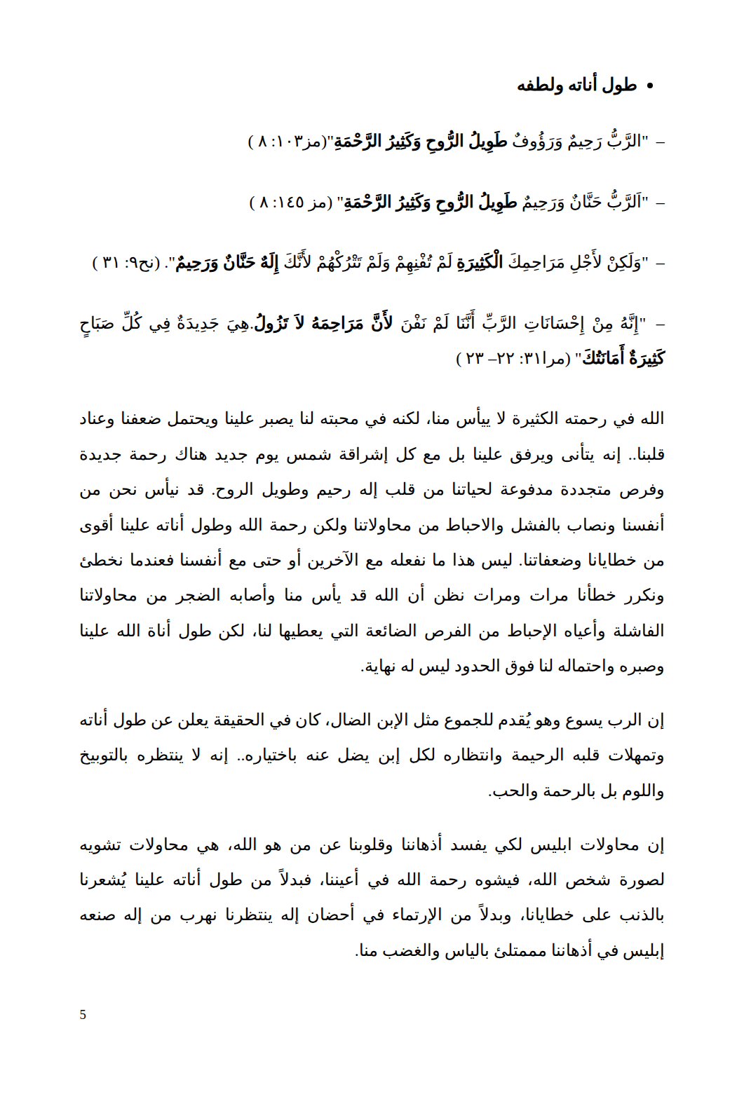طول أناته ولطفه
– "الرَّبُّ رَحِيمٌ وَرَؤُوفٌ طَوِيلُ الرُّوحِ وَكَثِيرُ الرَّحْمَةِ"(مز١٠٣: ٨ )
– "اَلرَّبُّ حَنَّانٌ وَرَحِيمٌ طَوِيلُ الرُّوحِ وَكَثِيرُ الرَّحْمَةِ" (مز ١٤٥: ٨ )
– "وَلَكِنْ لأَجْلِ مَرَاحِمِكَ الْكَثِيرَةِ لَمْ تُفْنِهِمْ وَلَمْ تَتْرُكْهُمْ لأَنَّكَ إِلَهٌ حَنَّانٌ وَرَحِيمٌ". (نح٩: ٣١ )
– "إِنَّهُ مِنْ إِحْسَانَاتِ الرَّبِّ أَنَّنَا لَمْ نَفْنَ لأَنَّ مَرَاحِمَهُ لاَ تَزُولُ.هِيَ جَدِيدَةٌ فِي كُلِّ صَبَاحٍ كَثِيرَةٌ أَمَانَتُكَ" (مرا٣١: ٢٢– ٢٣ )
الله في رحمته الكثيرة لا ييأس منا، لكنه في محبته لنا يصبر علينا ويحتمل ضعفنا وعناد قلبنا.. إنه يتأنى ويرفق علينا بل مع كل إشراقة شمس يوم جديد هناك رحمة جديدة وفرص متجددة مدفوعة لحياتنا من قلب إله رحيم وطويل الروح. قد نيأس نحن من أنفسنا ونصاب بالفشل والاحباط من محاولاتنا ولكن رحمة الله وطول أناته علينا أقوى من خطايانا وضعفاتنا. ليس هذا ما نفعله مع الآخرين أو حتى مع أنفسنا فعندما نخطئ ونكرر خطأنا مرات ومرات نظن أن الله قد يأس منا وأصابه الضجر من محاولاتنا الفاشلة وأعياه الإحباط من الفرص الضائعة التي يعطيها لنا، لكن طول أناة الله علينا وصبره واحتماله لنا فوق الحدود ليس له نهاية.
إن الرب يسوع وهو يُقدم للجموع مثل الإبن الضال، كان في الحقيقة يعلن عن طول أناته وتمهلات قلبه الرحيمة وانتظاره لكل إبن يضل عنه باختياره.. إنه لا ينتظره بالتوبيخ واللوم بل بالرحمة والحب.
إن محاولات ابليس لكي يفسد أذهاننا وقلوبنا عن من هو الله، هي محاولات تشويه لصورة شخص الله، فيشوه رحمة الله في أعيننا، فبدلاً من طول أناته علينا يُشعرنا بالذنب على خطايانا، وبدلاً من الإرتماء في أحضان إله ينتظرنا نهرب من إله صنعه إبليس في أذهاننا مممتلئ بالياس والغضب منا.
5